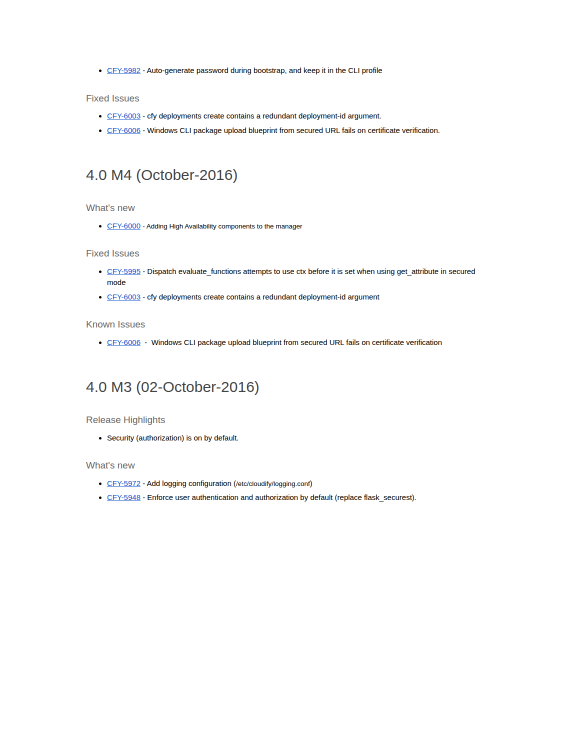CFY-5982 - Auto-generate password during bootstrap, and keep it in the CLI profile
Fixed Issues
CFY-6003 - cfy deployments create contains a redundant deployment-id argument.
CFY-6006 - Windows CLI package upload blueprint from secured URL fails on certificate verification.
4.0 M4 (October-2016)
What's new
CFY-6000 - Adding High Availability components to the manager
Fixed Issues
CFY-5995 - Dispatch evaluate_functions attempts to use ctx before it is set when using get_attribute in secured mode
CFY-6003 - cfy deployments create contains a redundant deployment-id argument
Known Issues
CFY-6006 - Windows CLI package upload blueprint from secured URL fails on certificate verification
4.0 M3 (02-October-2016)
Release Highlights
Security (authorization) is on by default.
What's new
CFY-5972 - Add logging configuration (/etc/cloudify/logging.conf)
CFY-5948 - Enforce user authentication and authorization by default (replace flask_securest).